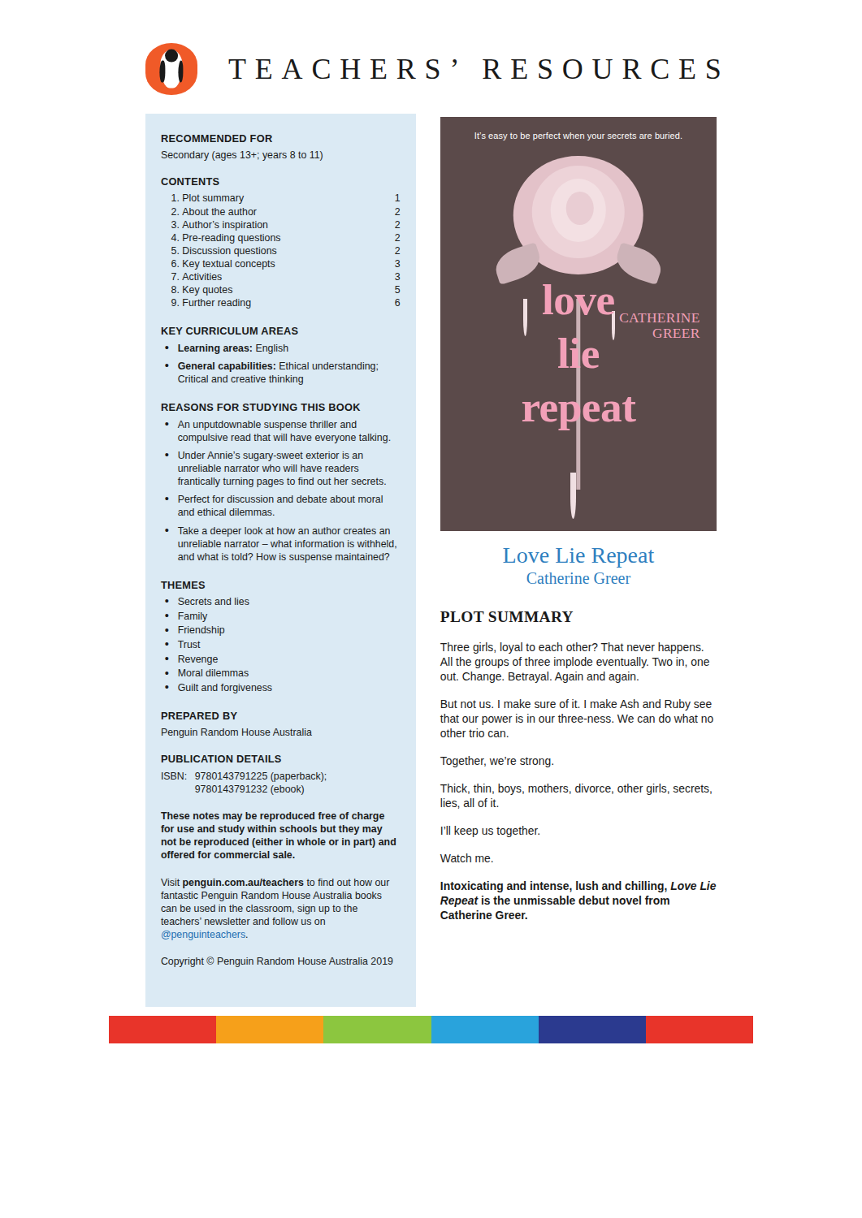TEACHERS’ RESOURCES
Recommended for
Secondary (ages 13+; years 8 to 11)
Contents
Plot summary 1
About the author 2
Author’s inspiration 2
Pre-reading questions 2
Discussion questions 2
Key textual concepts 3
Activities 3
Key quotes 5
Further reading 6
Key curriculum areas
Learning areas: English
General capabilities: Ethical understanding; Critical and creative thinking
Reasons for studying this book
An unputdownable suspense thriller and compulsive read that will have everyone talking.
Under Annie’s sugary-sweet exterior is an unreliable narrator who will have readers frantically turning pages to find out her secrets.
Perfect for discussion and debate about moral and ethical dilemmas.
Take a deeper look at how an author creates an unreliable narrator – what information is withheld, and what is told? How is suspense maintained?
Themes
Secrets and lies
Family
Friendship
Trust
Revenge
Moral dilemmas
Guilt and forgiveness
Prepared by
Penguin Random House Australia
Publication details
ISBN:
9780143791225 (paperback);
9780143791232 (ebook)
These notes may be reproduced free of charge for use and study within schools but they may not be reproduced (either in whole or in part) and offered for commercial sale.
Visit penguin.com.au/teachers to find out how our fantastic Penguin Random House Australia books can be used in the classroom, sign up to the teachers’ newsletter and follow us on @penguinteachers.
Copyright © Penguin Random House Australia 2019
It’s easy to be perfect when your secrets are buried.
love
lie
repeat
CATHERINE
GREER
Love Lie Repeat
Catherine Greer
PLOT SUMMARY
Three girls, loyal to each other? That never happens. All the groups of three implode eventually. Two in, one out. Change. Betrayal. Again and again.
But not us. I make sure of it. I make Ash and Ruby see that our power is in our three-ness. We can do what no other trio can.
Together, we’re strong.
Thick, thin, boys, mothers, divorce, other girls, secrets, lies, all of it.
I’ll keep us together.
Watch me.
Intoxicating and intense, lush and chilling, Love Lie Repeat is the unmissable debut novel from Catherine Greer.